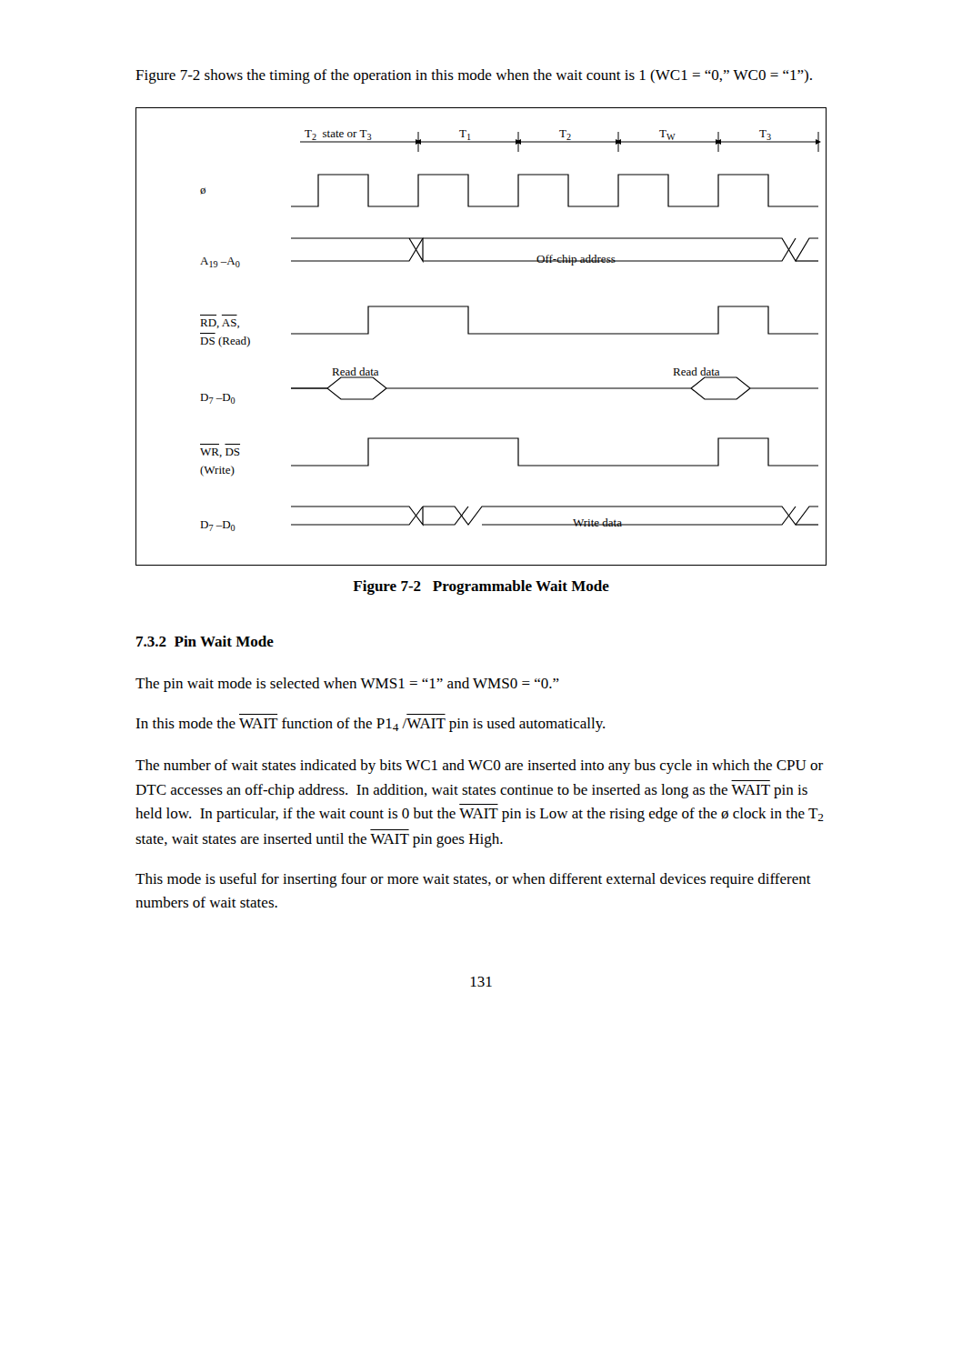Figure 7-2 shows the timing of the operation in this mode when the wait count is 1 (WC1 = “0,” WC0 = “1”).
T2 state or T3
T1
T2
TW
T3
ø
A19 –A0
RD, AS,
DS (Read)
D7 –D0
WR, DS
(Write)
D7 –D0
Off-chip address
Read data
Read data
Write data
Figure 7-2 Programmable Wait Mode
7.3.2 Pin Wait Mode
The pin wait mode is selected when WMS1 = “1” and WMS0 = “0.”
In this mode the WAIT function of the P14 /WAIT pin is used automatically.
The number of wait states indicated by bits WC1 and WC0 are inserted into any bus cycle in which the CPU or DTC accesses an off-chip address. In addition, wait states continue to be inserted as long as the WAIT pin is held low. In particular, if the wait count is 0 but the WAIT pin is Low at the rising edge of the ø clock in the T2 state, wait states are inserted until the WAIT pin goes High.
This mode is useful for inserting four or more wait states, or when different external devices require different numbers of wait states.
131